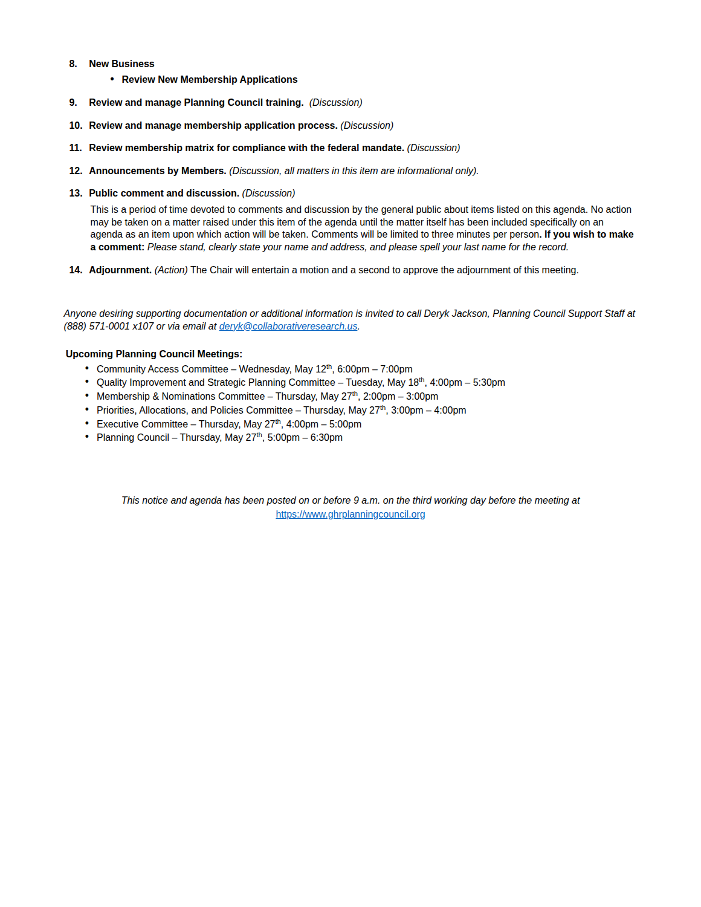8. New Business
Review New Membership Applications
9. Review and manage Planning Council training. (Discussion)
10. Review and manage membership application process. (Discussion)
11. Review membership matrix for compliance with the federal mandate. (Discussion)
12. Announcements by Members. (Discussion, all matters in this item are informational only).
13. Public comment and discussion. (Discussion)
This is a period of time devoted to comments and discussion by the general public about items listed on this agenda. No action may be taken on a matter raised under this item of the agenda until the matter itself has been included specifically on an agenda as an item upon which action will be taken. Comments will be limited to three minutes per person. If you wish to make a comment: Please stand, clearly state your name and address, and please spell your last name for the record.
14. Adjournment. (Action) The Chair will entertain a motion and a second to approve the adjournment of this meeting.
Anyone desiring supporting documentation or additional information is invited to call Deryk Jackson, Planning Council Support Staff at (888) 571-0001 x107 or via email at deryk@collaborativeresearch.us.
Upcoming Planning Council Meetings:
Community Access Committee – Wednesday, May 12th, 6:00pm – 7:00pm
Quality Improvement and Strategic Planning Committee – Tuesday, May 18th, 4:00pm – 5:30pm
Membership & Nominations Committee – Thursday, May 27th, 2:00pm – 3:00pm
Priorities, Allocations, and Policies Committee – Thursday, May 27th, 3:00pm – 4:00pm
Executive Committee – Thursday, May 27th, 4:00pm – 5:00pm
Planning Council – Thursday, May 27th, 5:00pm – 6:30pm
This notice and agenda has been posted on or before 9 a.m. on the third working day before the meeting at https://www.ghrplanningcouncil.org